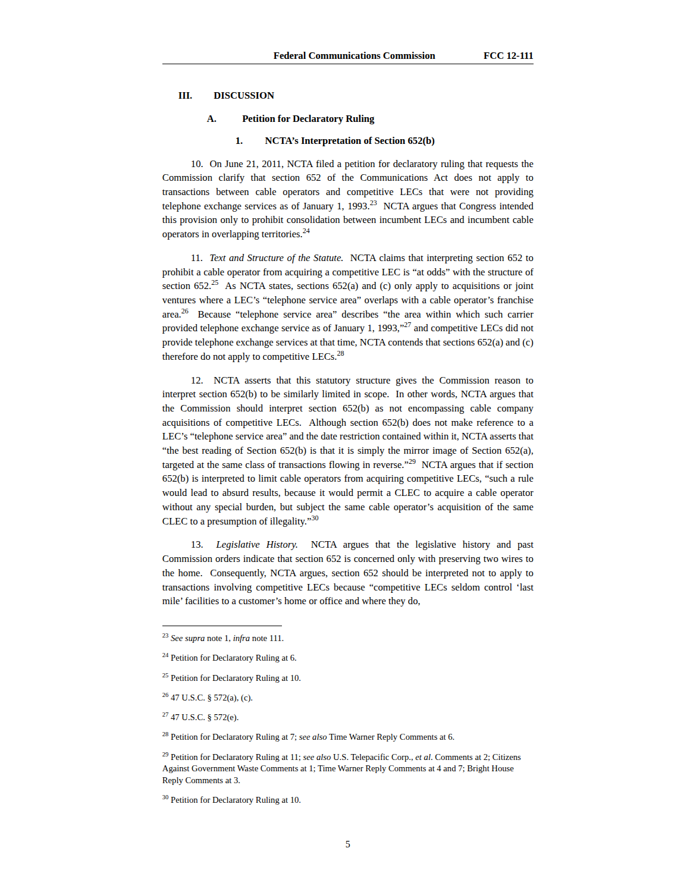Federal Communications Commission FCC 12-111
III. DISCUSSION
A. Petition for Declaratory Ruling
1. NCTA’s Interpretation of Section 652(b)
10. On June 21, 2011, NCTA filed a petition for declaratory ruling that requests the Commission clarify that section 652 of the Communications Act does not apply to transactions between cable operators and competitive LECs that were not providing telephone exchange services as of January 1, 1993.23 NCTA argues that Congress intended this provision only to prohibit consolidation between incumbent LECs and incumbent cable operators in overlapping territories.24
11. Text and Structure of the Statute. NCTA claims that interpreting section 652 to prohibit a cable operator from acquiring a competitive LEC is “at odds” with the structure of section 652.25 As NCTA states, sections 652(a) and (c) only apply to acquisitions or joint ventures where a LEC’s “telephone service area” overlaps with a cable operator’s franchise area.26 Because “telephone service area” describes “the area within which such carrier provided telephone exchange service as of January 1, 1993,”27 and competitive LECs did not provide telephone exchange services at that time, NCTA contends that sections 652(a) and (c) therefore do not apply to competitive LECs.28
12. NCTA asserts that this statutory structure gives the Commission reason to interpret section 652(b) to be similarly limited in scope. In other words, NCTA argues that the Commission should interpret section 652(b) as not encompassing cable company acquisitions of competitive LECs. Although section 652(b) does not make reference to a LEC’s “telephone service area” and the date restriction contained within it, NCTA asserts that “the best reading of Section 652(b) is that it is simply the mirror image of Section 652(a), targeted at the same class of transactions flowing in reverse.”29 NCTA argues that if section 652(b) is interpreted to limit cable operators from acquiring competitive LECs, “such a rule would lead to absurd results, because it would permit a CLEC to acquire a cable operator without any special burden, but subject the same cable operator’s acquisition of the same CLEC to a presumption of illegality.”30
13. Legislative History. NCTA argues that the legislative history and past Commission orders indicate that section 652 is concerned only with preserving two wires to the home. Consequently, NCTA argues, section 652 should be interpreted not to apply to transactions involving competitive LECs because “competitive LECs seldom control ‘last mile’ facilities to a customer’s home or office and where they do,
23 See supra note 1, infra note 111.
24 Petition for Declaratory Ruling at 6.
25 Petition for Declaratory Ruling at 10.
26 47 U.S.C. § 572(a), (c).
27 47 U.S.C. § 572(e).
28 Petition for Declaratory Ruling at 7; see also Time Warner Reply Comments at 6.
29 Petition for Declaratory Ruling at 11; see also U.S. Telepacific Corp., et al. Comments at 2; Citizens Against Government Waste Comments at 1; Time Warner Reply Comments at 4 and 7; Bright House Reply Comments at 3.
30 Petition for Declaratory Ruling at 10.
5